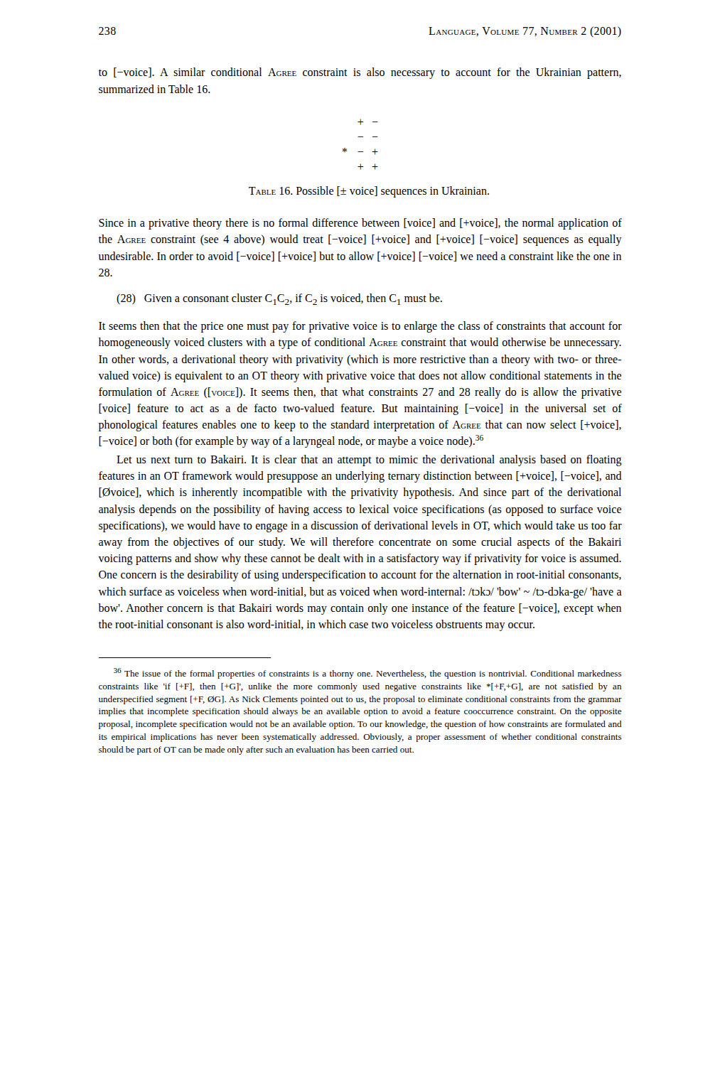238 Language, Volume 77, Number 2 (2001)
to [−voice]. A similar conditional Agree constraint is also necessary to account for the Ukrainian pattern, summarized in Table 16.
| | + | − |
| | − | − |
| * | − | + |
| | + | + |
Table 16. Possible [± voice] sequences in Ukrainian.
Since in a privative theory there is no formal difference between [voice] and [+voice], the normal application of the Agree constraint (see 4 above) would treat [−voice] [+voice] and [+voice] [−voice] sequences as equally undesirable. In order to avoid [−voice] [+voice] but to allow [+voice] [−voice] we need a constraint like the one in 28.
(28) Given a consonant cluster C1C2, if C2 is voiced, then C1 must be.
It seems then that the price one must pay for privative voice is to enlarge the class of constraints that account for homogeneously voiced clusters with a type of conditional Agree constraint that would otherwise be unnecessary. In other words, a derivational theory with privativity (which is more restrictive than a theory with two- or three-valued voice) is equivalent to an OT theory with privative voice that does not allow conditional statements in the formulation of Agree ([voice]). It seems then, that what constraints 27 and 28 really do is allow the privative [voice] feature to act as a de facto two-valued feature. But maintaining [−voice] in the universal set of phonological features enables one to keep to the standard interpretation of Agree that can now select [+voice], [−voice] or both (for example by way of a laryngeal node, or maybe a voice node).36
Let us next turn to Bakairi. It is clear that an attempt to mimic the derivational analysis based on floating features in an OT framework would presuppose an underlying ternary distinction between [+voice], [−voice], and [Øvoice], which is inherently incompatible with the privativity hypothesis. And since part of the derivational analysis depends on the possibility of having access to lexical voice specifications (as opposed to surface voice specifications), we would have to engage in a discussion of derivational levels in OT, which would take us too far away from the objectives of our study. We will therefore concentrate on some crucial aspects of the Bakairi voicing patterns and show why these cannot be dealt with in a satisfactory way if privativity for voice is assumed. One concern is the desirability of using underspecification to account for the alternation in root-initial consonants, which surface as voiceless when word-initial, but as voiced when word-internal: /tɔkɔ/ 'bow' ~ /tɔ-dɔka-ge/ 'have a bow'. Another concern is that Bakairi words may contain only one instance of the feature [−voice], except when the root-initial consonant is also word-initial, in which case two voiceless obstruents may occur.
36 The issue of the formal properties of constraints is a thorny one. Nevertheless, the question is nontrivial. Conditional markedness constraints like 'if [+F], then [+G]', unlike the more commonly used negative constraints like *[+F,+G], are not satisfied by an underspecified segment [+F, ØG]. As Nick Clements pointed out to us, the proposal to eliminate conditional constraints from the grammar implies that incomplete specification should always be an available option to avoid a feature cooccurrence constraint. On the opposite proposal, incomplete specification would not be an available option. To our knowledge, the question of how constraints are formulated and its empirical implications has never been systematically addressed. Obviously, a proper assessment of whether conditional constraints should be part of OT can be made only after such an evaluation has been carried out.